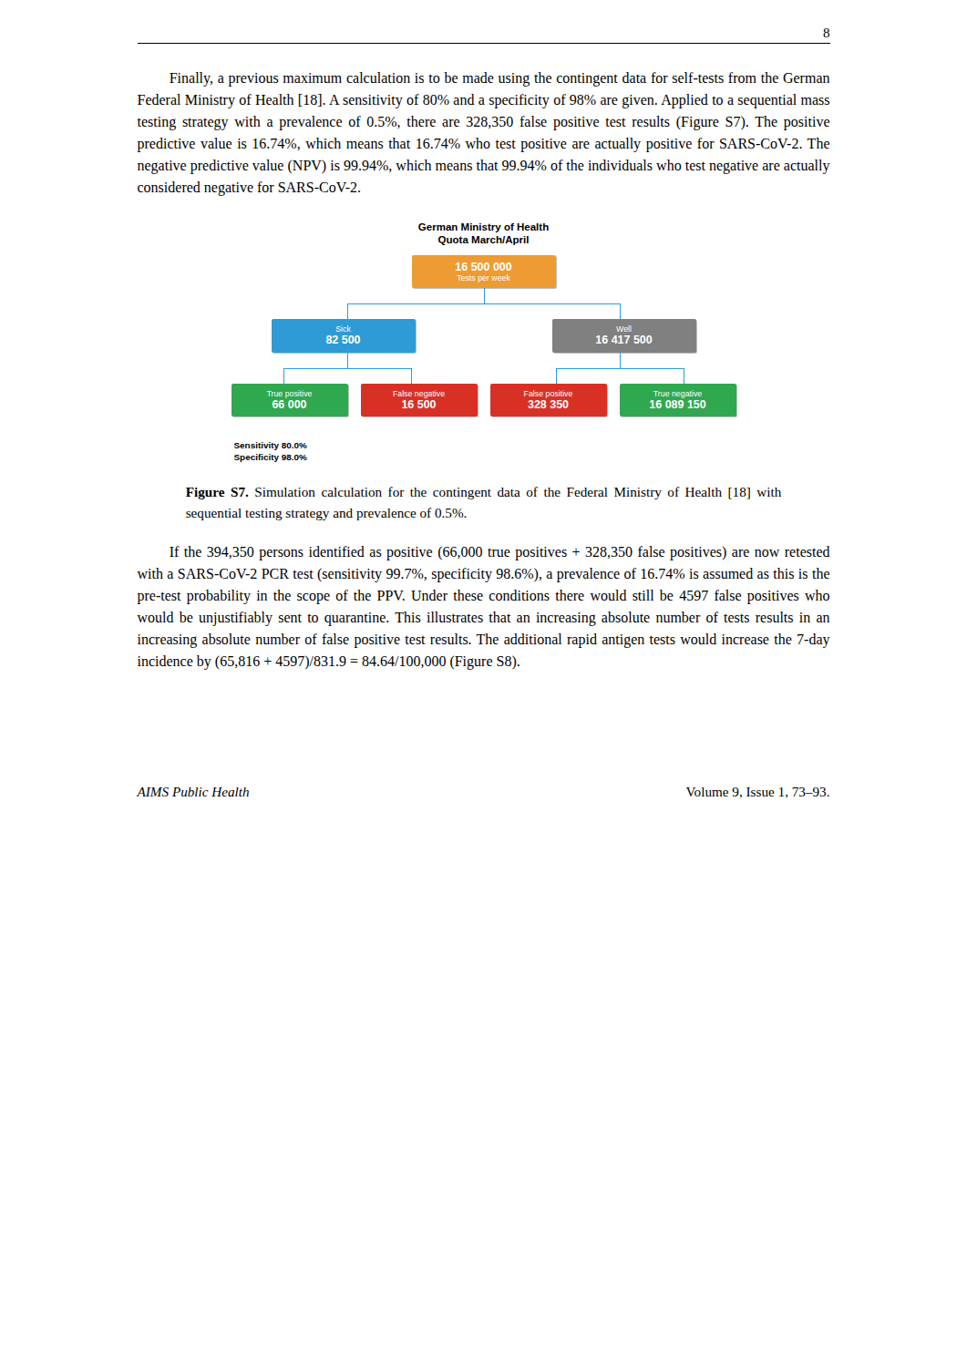8
Finally, a previous maximum calculation is to be made using the contingent data for self-tests from the German Federal Ministry of Health [18]. A sensitivity of 80% and a specificity of 98% are given. Applied to a sequential mass testing strategy with a prevalence of 0.5%, there are 328,350 false positive test results (Figure S7). The positive predictive value is 16.74%, which means that 16.74% who test positive are actually positive for SARS-CoV-2. The negative predictive value (NPV) is 99.94%, which means that 99.94% of the individuals who test negative are actually considered negative for SARS-CoV-2.
German Ministry of Health
Quota March/April
16 500 000 Tests per week
Sick 82 500
Well 16 417 500
True positive 66 000
False negative 16 500
False positive 328 350
True negative 16 089 150
Sensitivity 80.0%
Specificity 98.0%
Figure S7. Simulation calculation for the contingent data of the Federal Ministry of Health [18] with sequential testing strategy and prevalence of 0.5%.
If the 394,350 persons identified as positive (66,000 true positives + 328,350 false positives) are now retested with a SARS-CoV-2 PCR test (sensitivity 99.7%, specificity 98.6%), a prevalence of 16.74% is assumed as this is the pre-test probability in the scope of the PPV. Under these conditions there would still be 4597 false positives who would be unjustifiably sent to quarantine. This illustrates that an increasing absolute number of tests results in an increasing absolute number of false positive test results. The additional rapid antigen tests would increase the 7-day incidence by (65,816 + 4597)/831.9 = 84.64/100,000 (Figure S8).
AIMS Public Health
Volume 9, Issue 1, 73–93.